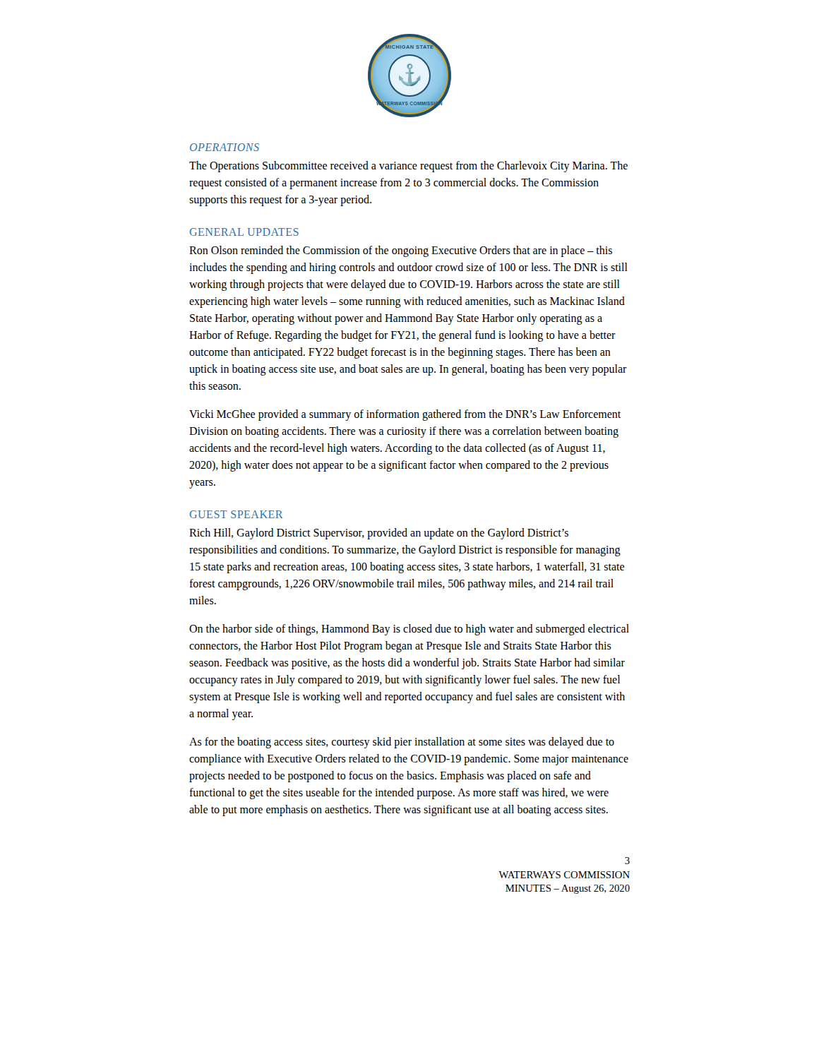⚓
Operations
The Operations Subcommittee received a variance request from the Charlevoix City Marina. The request consisted of a permanent increase from 2 to 3 commercial docks. The Commission supports this request for a 3-year period.
General Updates
Ron Olson reminded the Commission of the ongoing Executive Orders that are in place – this includes the spending and hiring controls and outdoor crowd size of 100 or less. The DNR is still working through projects that were delayed due to COVID-19. Harbors across the state are still experiencing high water levels – some running with reduced amenities, such as Mackinac Island State Harbor, operating without power and Hammond Bay State Harbor only operating as a Harbor of Refuge. Regarding the budget for FY21, the general fund is looking to have a better outcome than anticipated. FY22 budget forecast is in the beginning stages. There has been an uptick in boating access site use, and boat sales are up. In general, boating has been very popular this season.
Vicki McGhee provided a summary of information gathered from the DNR’s Law Enforcement Division on boating accidents. There was a curiosity if there was a correlation between boating accidents and the record-level high waters. According to the data collected (as of August 11, 2020), high water does not appear to be a significant factor when compared to the 2 previous years.
Guest Speaker
Rich Hill, Gaylord District Supervisor, provided an update on the Gaylord District’s responsibilities and conditions. To summarize, the Gaylord District is responsible for managing 15 state parks and recreation areas, 100 boating access sites, 3 state harbors, 1 waterfall, 31 state forest campgrounds, 1,226 ORV/snowmobile trail miles, 506 pathway miles, and 214 rail trail miles.
On the harbor side of things, Hammond Bay is closed due to high water and submerged electrical connectors, the Harbor Host Pilot Program began at Presque Isle and Straits State Harbor this season. Feedback was positive, as the hosts did a wonderful job. Straits State Harbor had similar occupancy rates in July compared to 2019, but with significantly lower fuel sales. The new fuel system at Presque Isle is working well and reported occupancy and fuel sales are consistent with a normal year.
As for the boating access sites, courtesy skid pier installation at some sites was delayed due to compliance with Executive Orders related to the COVID-19 pandemic. Some major maintenance projects needed to be postponed to focus on the basics. Emphasis was placed on safe and functional to get the sites useable for the intended purpose. As more staff was hired, we were able to put more emphasis on aesthetics. There was significant use at all boating access sites.
3
WATERWAYS COMMISSION
MINUTES – August 26, 2020